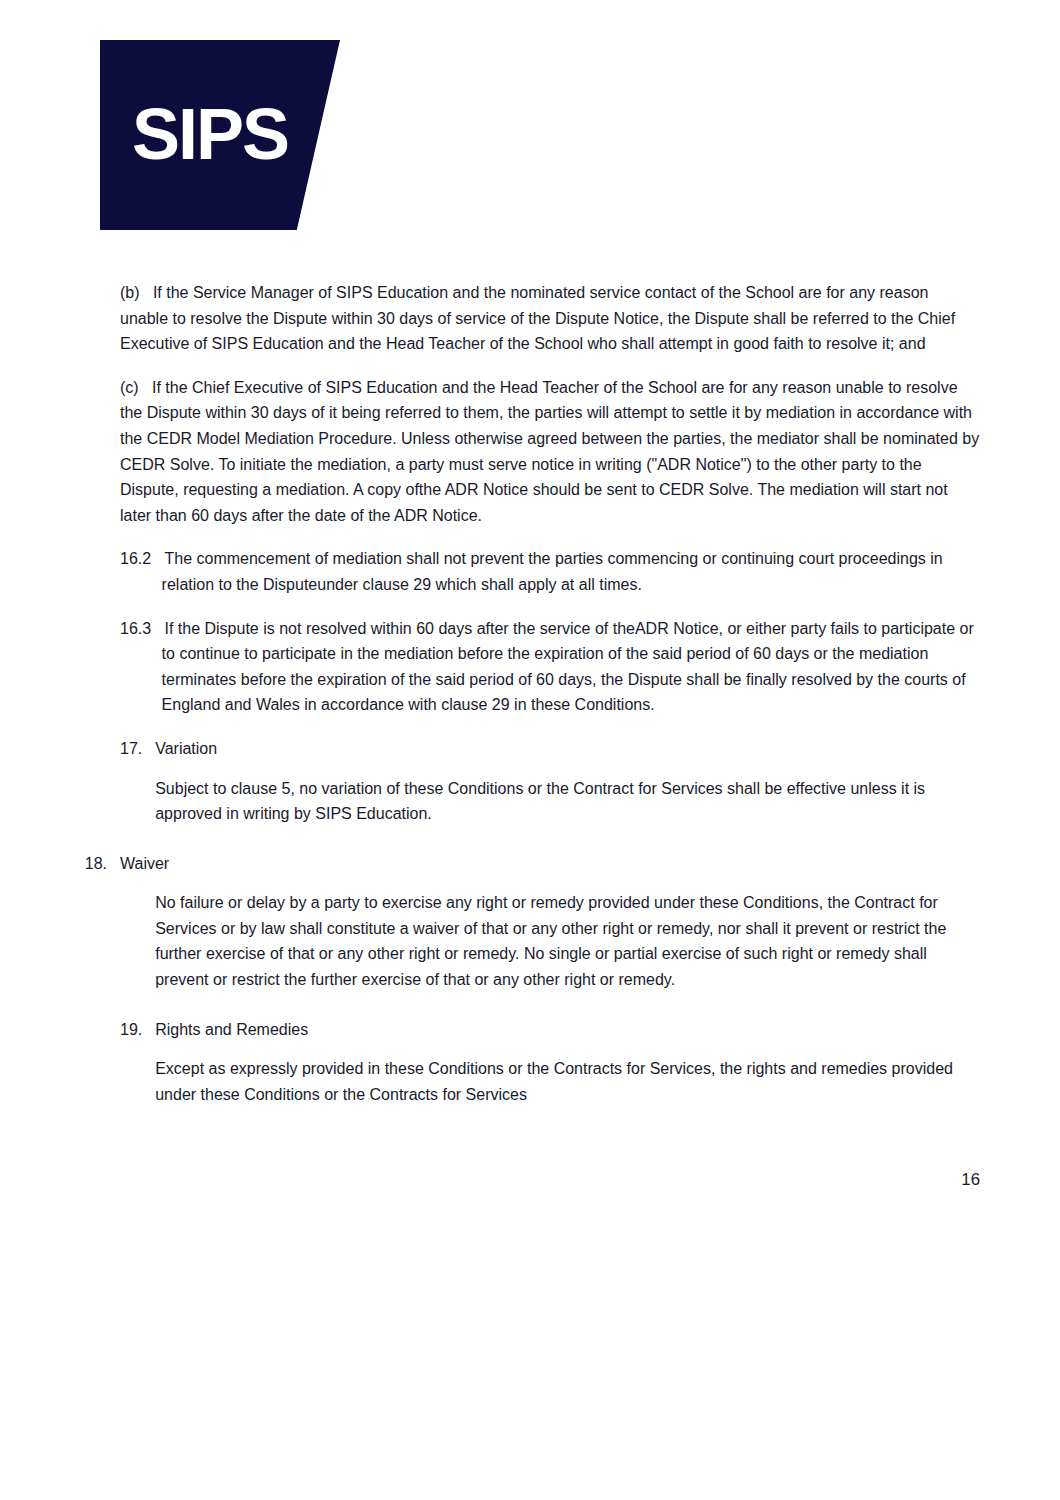SIPS
(b) If the Service Manager of SIPS Education and the nominated service contact of the School are for any reason unable to resolve the Dispute within 30 days of service of the Dispute Notice, the Dispute shall be referred to the Chief Executive of SIPS Education and the Head Teacher of the School who shall attempt in good faith to resolve it; and
(c) If the Chief Executive of SIPS Education and the Head Teacher of the School are for any reason unable to resolve the Dispute within 30 days of it being referred to them, the parties will attempt to settle it by mediation in accordance with the CEDR Model Mediation Procedure. Unless otherwise agreed between the parties, the mediator shall be nominated by CEDR Solve. To initiate the mediation, a party must serve notice in writing ("ADR Notice") to the other party to the Dispute, requesting a mediation. A copy ofthe ADR Notice should be sent to CEDR Solve. The mediation will start not later than 60 days after the date of the ADR Notice.
16.2 The commencement of mediation shall not prevent the parties commencing or continuing court proceedings in relation to the Disputeunder clause 29 which shall apply at all times.
16.3 If the Dispute is not resolved within 60 days after the service of theADR Notice, or either party fails to participate or to continue to participate in the mediation before the expiration of the said period of 60 days or the mediation terminates before the expiration of the said period of 60 days, the Dispute shall be finally resolved by the courts of England and Wales in accordance with clause 29 in these Conditions.
17. Variation
Subject to clause 5, no variation of these Conditions or the Contract for Services shall be effective unless it is approved in writing by SIPS Education.
18. Waiver
No failure or delay by a party to exercise any right or remedy provided under these Conditions, the Contract for Services or by law shall constitute a waiver of that or any other right or remedy, nor shall it prevent or restrict the further exercise of that or any other right or remedy. No single or partial exercise of such right or remedy shall prevent or restrict the further exercise of that or any other right or remedy.
19. Rights and Remedies
Except as expressly provided in these Conditions or the Contracts for Services, the rights and remedies provided under these Conditions or the Contracts for Services
16